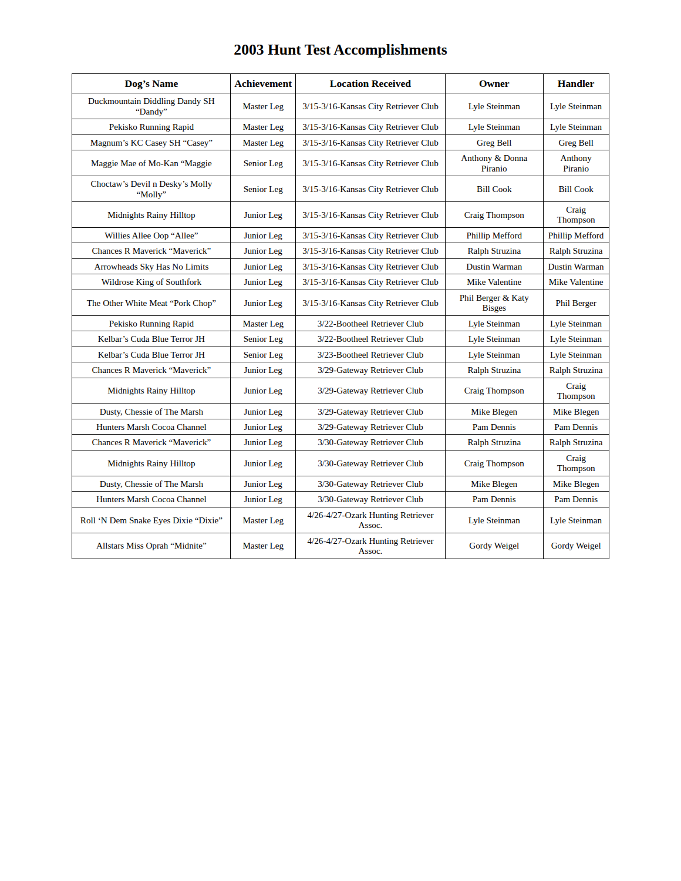2003 Hunt Test Accomplishments
| Dog’s Name | Achievement | Location Received | Owner | Handler |
| --- | --- | --- | --- | --- |
| Duckmountain Diddling Dandy SH “Dandy” | Master Leg | 3/15-3/16-Kansas City Retriever Club | Lyle Steinman | Lyle Steinman |
| Pekisko Running Rapid | Master Leg | 3/15-3/16-Kansas City Retriever Club | Lyle Steinman | Lyle Steinman |
| Magnum’s KC Casey SH “Casey” | Master Leg | 3/15-3/16-Kansas City Retriever Club | Greg Bell | Greg Bell |
| Maggie Mae of Mo-Kan “Maggie | Senior Leg | 3/15-3/16-Kansas City Retriever Club | Anthony & Donna Piranio | Anthony Piranio |
| Choctaw’s Devil n Desky’s Molly “Molly” | Senior Leg | 3/15-3/16-Kansas City Retriever Club | Bill Cook | Bill Cook |
| Midnights Rainy Hilltop | Junior Leg | 3/15-3/16-Kansas City Retriever Club | Craig Thompson | Craig Thompson |
| Willies Allee Oop “Allee” | Junior Leg | 3/15-3/16-Kansas City Retriever Club | Phillip Mefford | Phillip Mefford |
| Chances R Maverick “Maverick” | Junior Leg | 3/15-3/16-Kansas City Retriever Club | Ralph Struzina | Ralph Struzina |
| Arrowheads Sky Has No Limits | Junior Leg | 3/15-3/16-Kansas City Retriever Club | Dustin Warman | Dustin Warman |
| Wildrose King of Southfork | Junior Leg | 3/15-3/16-Kansas City Retriever Club | Mike Valentine | Mike Valentine |
| The Other White Meat “Pork Chop” | Junior Leg | 3/15-3/16-Kansas City Retriever Club | Phil Berger & Katy Bisges | Phil Berger |
| Pekisko Running Rapid | Master Leg | 3/22-Bootheel Retriever Club | Lyle Steinman | Lyle Steinman |
| Kelbar’s Cuda Blue Terror JH | Senior Leg | 3/22-Bootheel Retriever Club | Lyle Steinman | Lyle Steinman |
| Kelbar’s Cuda Blue Terror JH | Senior Leg | 3/23-Bootheel Retriever Club | Lyle Steinman | Lyle Steinman |
| Chances R Maverick “Maverick” | Junior Leg | 3/29-Gateway Retriever Club | Ralph Struzina | Ralph Struzina |
| Midnights Rainy Hilltop | Junior Leg | 3/29-Gateway Retriever Club | Craig Thompson | Craig Thompson |
| Dusty, Chessie of The Marsh | Junior Leg | 3/29-Gateway Retriever Club | Mike Blegen | Mike Blegen |
| Hunters Marsh Cocoa Channel | Junior Leg | 3/29-Gateway Retriever Club | Pam Dennis | Pam Dennis |
| Chances R Maverick “Maverick” | Junior Leg | 3/30-Gateway Retriever Club | Ralph Struzina | Ralph Struzina |
| Midnights Rainy Hilltop | Junior Leg | 3/30-Gateway Retriever Club | Craig Thompson | Craig Thompson |
| Dusty, Chessie of The Marsh | Junior Leg | 3/30-Gateway Retriever Club | Mike Blegen | Mike Blegen |
| Hunters Marsh Cocoa Channel | Junior Leg | 3/30-Gateway Retriever Club | Pam Dennis | Pam Dennis |
| Roll ‘N Dem Snake Eyes Dixie “Dixie” | Master Leg | 4/26-4/27-Ozark Hunting Retriever Assoc. | Lyle Steinman | Lyle Steinman |
| Allstars Miss Oprah “Midnite” | Master Leg | 4/26-4/27-Ozark Hunting Retriever Assoc. | Gordy Weigel | Gordy Weigel |